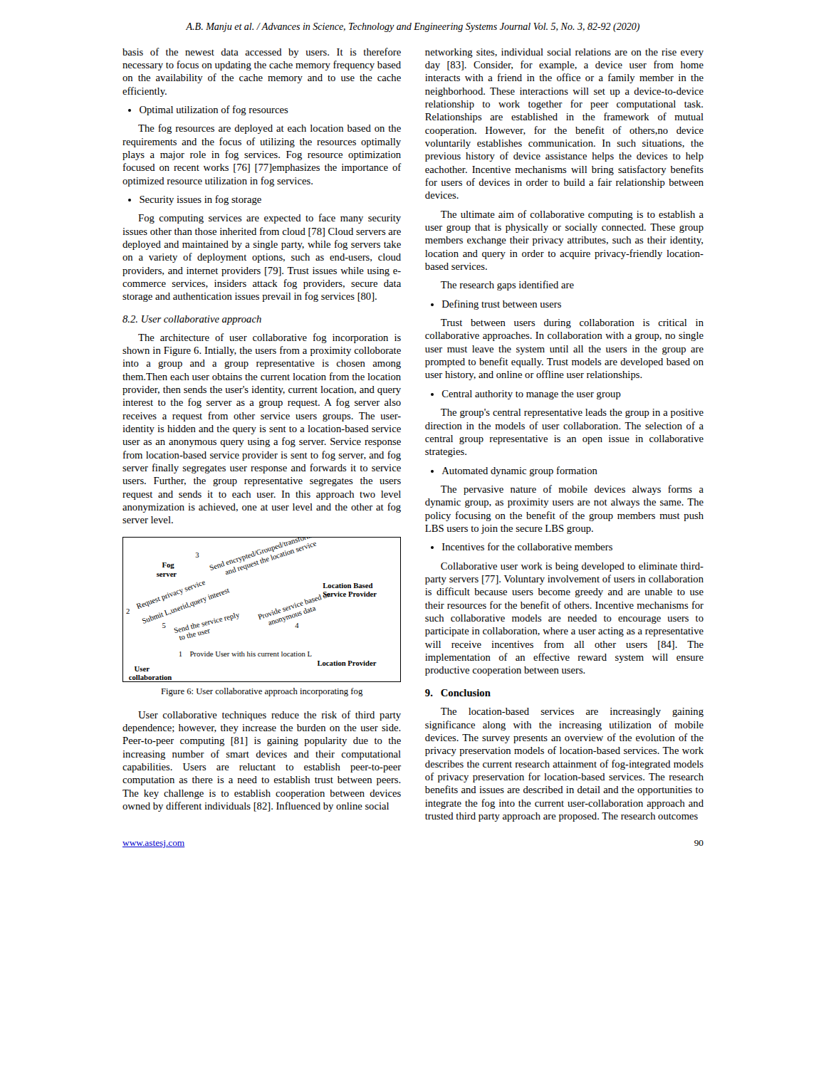A.B. Manju et al. / Advances in Science, Technology and Engineering Systems Journal Vol. 5, No. 3, 82-92 (2020)
basis of the newest data accessed by users. It is therefore necessary to focus on updating the cache memory frequency based on the availability of the cache memory and to use the cache efficiently.
Optimal utilization of fog resources
The fog resources are deployed at each location based on the requirements and the focus of utilizing the resources optimally plays a major role in fog services. Fog resource optimization focused on recent works [76] [77]emphasizes the importance of optimized resource utilization in fog services.
Security issues in fog storage
Fog computing services are expected to face many security issues other than those inherited from cloud [78] Cloud servers are deployed and maintained by a single party, while fog servers take on a variety of deployment options, such as end-users, cloud providers, and internet providers [79]. Trust issues while using e-commerce services, insiders attack fog providers, secure data storage and authentication issues prevail in fog services [80].
8.2. User collaborative approach
The architecture of user collaborative fog incorporation is shown in Figure 6. Intially, the users from a proximity colloborate into a group and a group representative is chosen among them.Then each user obtains the current location from the location provider, then sends the user's identity, current location, and query interest to the fog server as a group request. A fog server also receives a request from other service users groups. The user-identity is hidden and the query is sent to a location-based service user as an anonymous query using a fog server. Service response from location-based service provider is sent to fog server, and fog server finally segregates user response and forwards it to service users. Further, the group representative segregates the users request and sends it to each user. In this approach two level anonymization is achieved, one at user level and the other at fog server level.
Send encrypted/Grouped/transformed data, and request the location service 3 Fog server Location Based Service Provider Request privacy service Submit L,userid,query interest 2 Provide service based on anonymous data 5 Send the service reply to the user 4 1 Provide User with his current location L Location Provider User collaboration
Figure 6: User collaborative approach incorporating fog
User collaborative techniques reduce the risk of third party dependence; however, they increase the burden on the user side. Peer-to-peer computing [81] is gaining popularity due to the increasing number of smart devices and their computational capabilities. Users are reluctant to establish peer-to-peer computation as there is a need to establish trust between peers. The key challenge is to establish cooperation between devices owned by different individuals [82]. Influenced by online social
networking sites, individual social relations are on the rise every day [83]. Consider, for example, a device user from home interacts with a friend in the office or a family member in the neighborhood. These interactions will set up a device-to-device relationship to work together for peer computational task. Relationships are established in the framework of mutual cooperation. However, for the benefit of others,no device voluntarily establishes communication. In such situations, the previous history of device assistance helps the devices to help eachother. Incentive mechanisms will bring satisfactory benefits for users of devices in order to build a fair relationship between devices.
The ultimate aim of collaborative computing is to establish a user group that is physically or socially connected. These group members exchange their privacy attributes, such as their identity, location and query in order to acquire privacy-friendly location-based services.
The research gaps identified are
Defining trust between users
Trust between users during collaboration is critical in collaborative approaches. In collaboration with a group, no single user must leave the system until all the users in the group are prompted to benefit equally. Trust models are developed based on user history, and online or offline user relationships.
Central authority to manage the user group
The group's central representative leads the group in a positive direction in the models of user collaboration. The selection of a central group representative is an open issue in collaborative strategies.
Automated dynamic group formation
The pervasive nature of mobile devices always forms a dynamic group, as proximity users are not always the same. The policy focusing on the benefit of the group members must push LBS users to join the secure LBS group.
Incentives for the collaborative members
Collaborative user work is being developed to eliminate third-party servers [77]. Voluntary involvement of users in collaboration is difficult because users become greedy and are unable to use their resources for the benefit of others. Incentive mechanisms for such collaborative models are needed to encourage users to participate in collaboration, where a user acting as a representative will receive incentives from all other users [84]. The implementation of an effective reward system will ensure productive cooperation between users.
9. Conclusion
The location-based services are increasingly gaining significance along with the increasing utilization of mobile devices. The survey presents an overview of the evolution of the privacy preservation models of location-based services. The work describes the current research attainment of fog-integrated models of privacy preservation for location-based services. The research benefits and issues are described in detail and the opportunities to integrate the fog into the current user-collaboration approach and trusted third party approach are proposed. The research outcomes
www.astesj.com 90